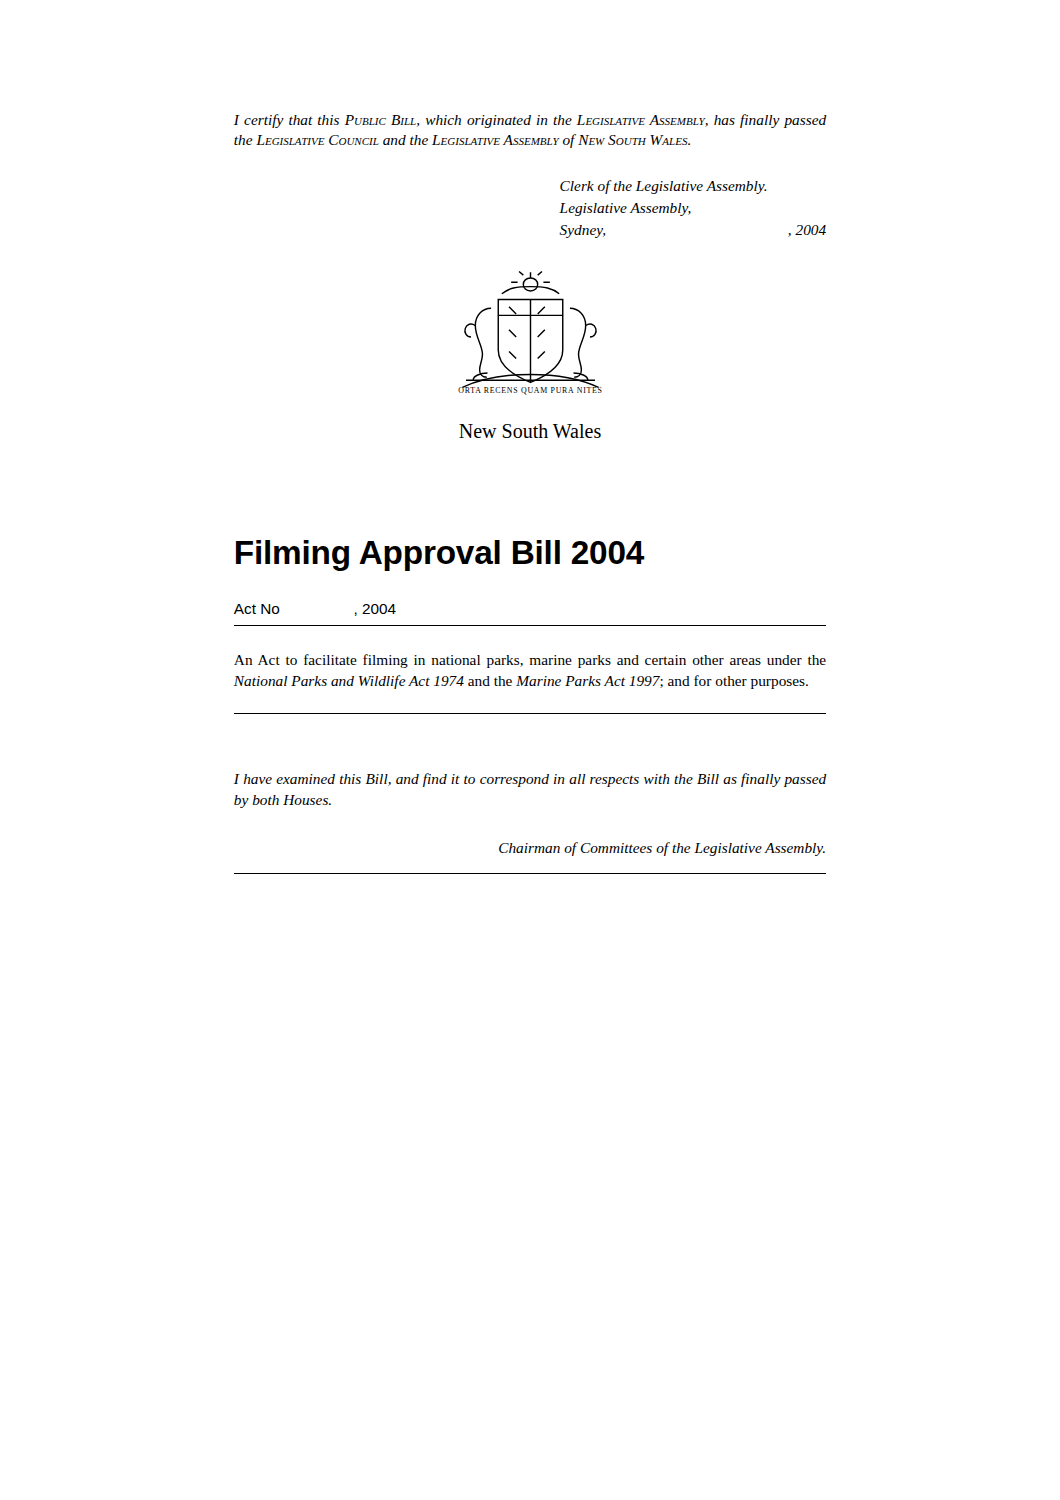I certify that this Public Bill, which originated in the Legislative Assembly, has finally passed the Legislative Council and the Legislative Assembly of New South Wales.
Clerk of the Legislative Assembly.
Legislative Assembly,
Sydney,, 2004
New South Wales
Filming Approval Bill 2004
Act No , 2004
An Act to facilitate filming in national parks, marine parks and certain other areas under the National Parks and Wildlife Act 1974 and the Marine Parks Act 1997; and for other purposes.
I have examined this Bill, and find it to correspond in all respects with the Bill as finally passed by both Houses.
Chairman of Committees of the Legislative Assembly.